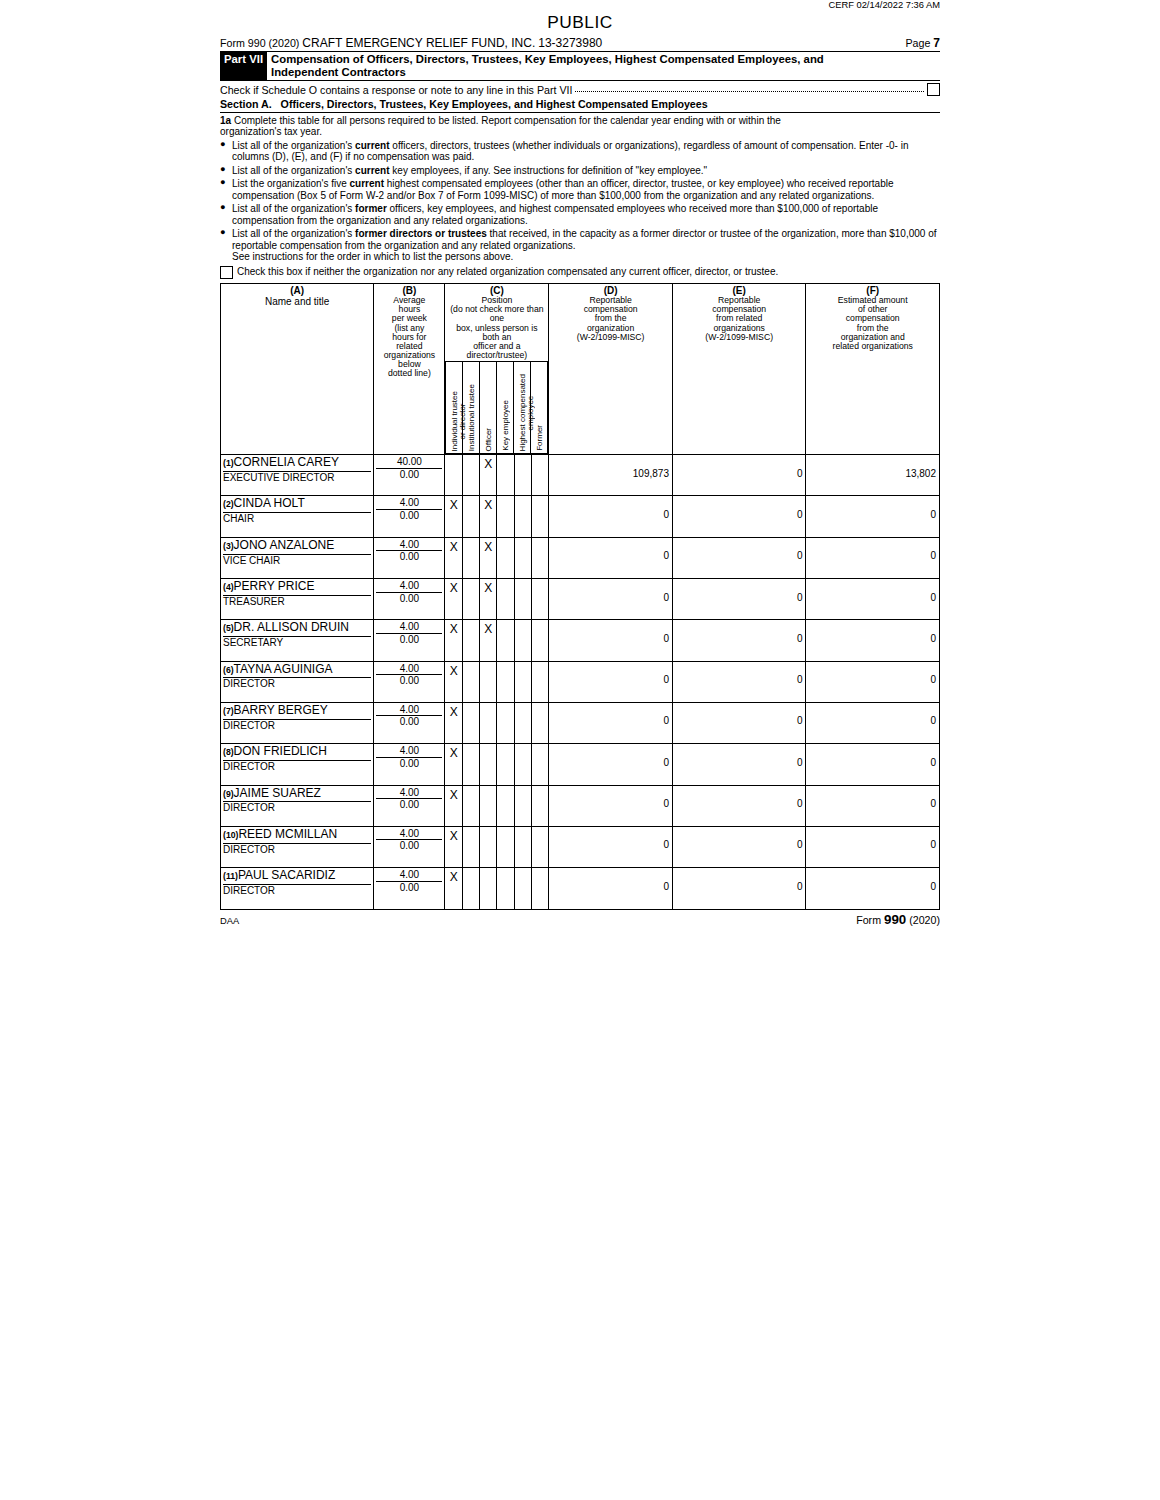CERF 02/14/2022 7:36 AM
PUBLIC
Form 990 (2020) CRAFT EMERGENCY RELIEF FUND, INC. 13-3273980
Page 7
Part VII
Compensation of Officers, Directors, Trustees, Key Employees, Highest Compensated Employees, and
Independent Contractors
Check if Schedule O contains a response or note to any line in this Part VII
Section A. Officers, Directors, Trustees, Key Employees, and Highest Compensated Employees
1a Complete this table for all persons required to be listed. Report compensation for the calendar year ending with or within the
organization's tax year.
List all of the organization's current officers, directors, trustees (whether individuals or organizations), regardless of amount of compensation. Enter -0- in columns (D), (E), and (F) if no compensation was paid.
List all of the organization's current key employees, if any. See instructions for definition of "key employee."
List the organization's five current highest compensated employees (other than an officer, director, trustee, or key employee) who received reportable compensation (Box 5 of Form W-2 and/or Box 7 of Form 1099-MISC) of more than $100,000 from the organization and any related organizations.
List all of the organization's former officers, key employees, and highest compensated employees who received more than $100,000 of reportable compensation from the organization and any related organizations.
List all of the organization's former directors or trustees that received, in the capacity as a former director or trustee of the organization, more than $10,000 of reportable compensation from the organization and any related organizations.
See instructions for the order in which to list the persons above.
Check this box if neither the organization nor any related organization compensated any current officer, director, or trustee.
| (A) Name and title | (B) Average hours per week (list any hours for related organizations below dotted line) | (C) Position (do not check more than one box, unless person is both an officer and a director/trustee) / Individual trustee or director / Institutional trustee / Officer / Key employee / Highest compensated employee / Former / | (D) Reportable compensation from the organization (W-2/1099-MISC) | (E) Reportable compensation from related organizations (W-2/1099-MISC) | (F) Estimated amount of other compensation from the organization and related organizations |
| --- | --- | --- | --- | --- | --- |
| (1) CORNELIA CAREY EXECUTIVE DIRECTOR | 40.00 0.00 | X | 109,873 | 0 | 13,802 |
| (2) CINDA HOLT CHAIR | 4.00 0.00 | X X | 0 | 0 | 0 |
| (3) JONO ANZALONE VICE CHAIR | 4.00 0.00 | X X | 0 | 0 | 0 |
| (4) PERRY PRICE TREASURER | 4.00 0.00 | X X | 0 | 0 | 0 |
| (5) DR. ALLISON DRUIN SECRETARY | 4.00 0.00 | X X | 0 | 0 | 0 |
| (6) TAYNA AGUINIGA DIRECTOR | 4.00 0.00 | X | 0 | 0 | 0 |
| (7) BARRY BERGEY DIRECTOR | 4.00 0.00 | X | 0 | 0 | 0 |
| (8) DON FRIEDLICH DIRECTOR | 4.00 0.00 | X | 0 | 0 | 0 |
| (9) JAIME SUAREZ DIRECTOR | 4.00 0.00 | X | 0 | 0 | 0 |
| (10) REED MCMILLAN DIRECTOR | 4.00 0.00 | X | 0 | 0 | 0 |
| (11) PAUL SACARIDIZ DIRECTOR | 4.00 0.00 | X | 0 | 0 | 0 |
DAA
Form 990 (2020)